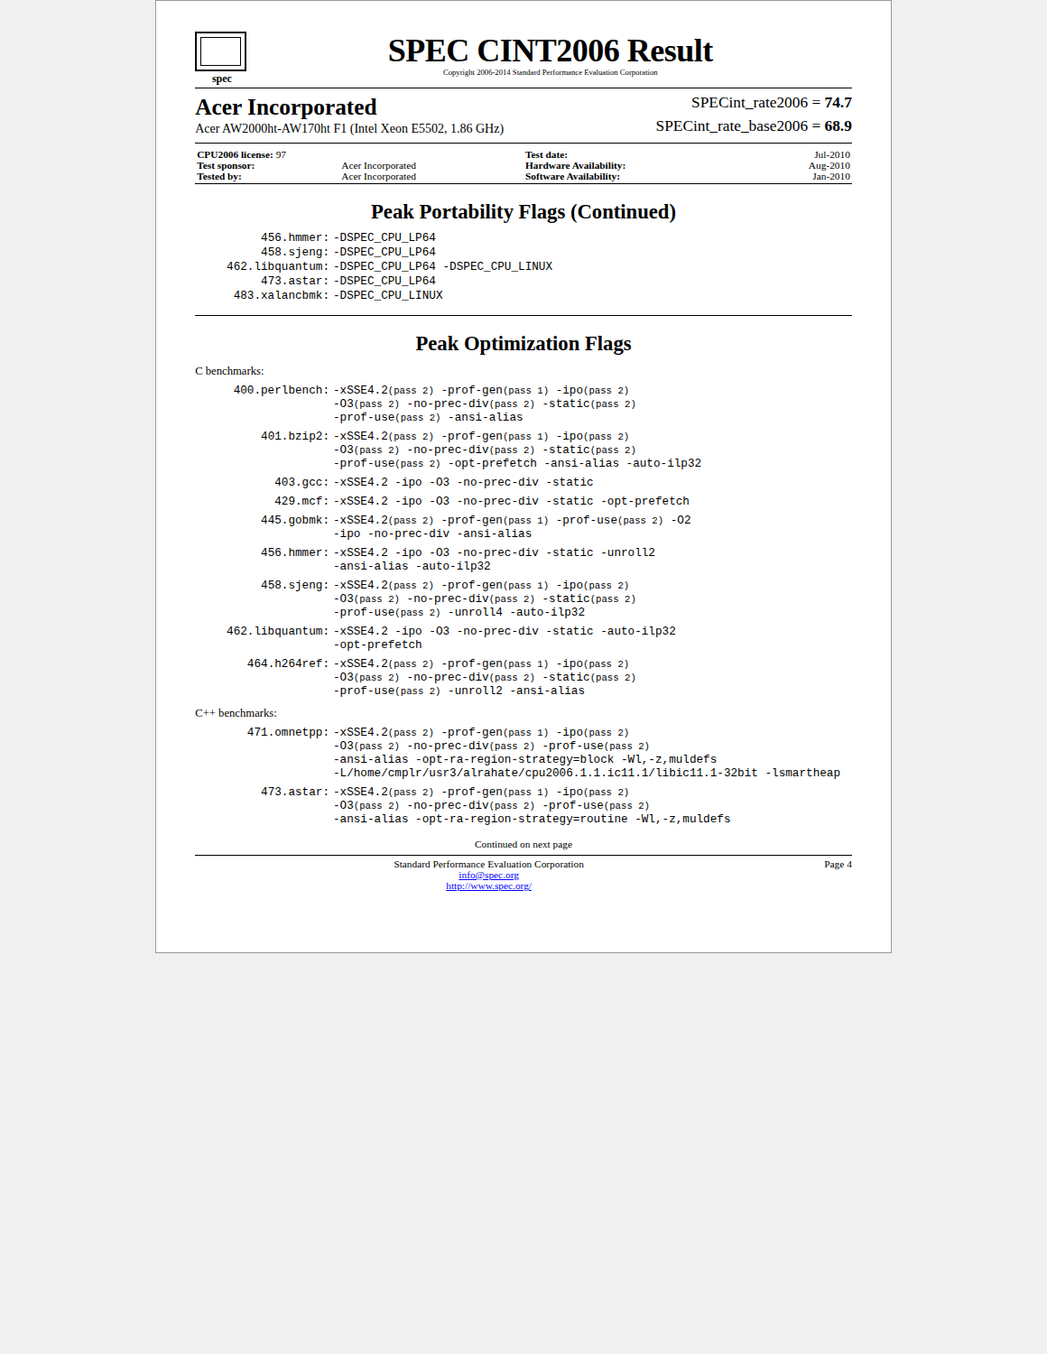spec
SPEC CINT2006 Result
Copyright 2006-2014 Standard Performance Evaluation Corporation
Acer Incorporated
Acer AW2000ht-AW170ht F1 (Intel Xeon E5502, 1.86 GHz)
SPECint_rate2006 = 74.7
SPECint_rate_base2006 = 68.9
| CPU2006 license: 97 | | Test date: | Jul-2010 |
| Test sponsor: | Acer Incorporated | Hardware Availability: | Aug-2010 |
| Tested by: | Acer Incorporated | Software Availability: | Jan-2010 |
Peak Portability Flags (Continued)
456.hmmer:
-DSPEC_CPU_LP64
458.sjeng:
-DSPEC_CPU_LP64
462.libquantum:
-DSPEC_CPU_LP64 -DSPEC_CPU_LINUX
473.astar:
-DSPEC_CPU_LP64
483.xalancbmk:
-DSPEC_CPU_LINUX
Peak Optimization Flags
C benchmarks:
400.perlbench:
-xSSE4.2(pass 2) -prof-gen(pass 1) -ipo(pass 2)
-O3(pass 2) -no-prec-div(pass 2) -static(pass 2)
-prof-use(pass 2) -ansi-alias
401.bzip2:
-xSSE4.2(pass 2) -prof-gen(pass 1) -ipo(pass 2)
-O3(pass 2) -no-prec-div(pass 2) -static(pass 2)
-prof-use(pass 2) -opt-prefetch -ansi-alias -auto-ilp32
403.gcc:
-xSSE4.2 -ipo -O3 -no-prec-div -static
429.mcf:
-xSSE4.2 -ipo -O3 -no-prec-div -static -opt-prefetch
445.gobmk:
-xSSE4.2(pass 2) -prof-gen(pass 1) -prof-use(pass 2) -O2
-ipo -no-prec-div -ansi-alias
456.hmmer:
-xSSE4.2 -ipo -O3 -no-prec-div -static -unroll2
-ansi-alias -auto-ilp32
458.sjeng:
-xSSE4.2(pass 2) -prof-gen(pass 1) -ipo(pass 2)
-O3(pass 2) -no-prec-div(pass 2) -static(pass 2)
-prof-use(pass 2) -unroll4 -auto-ilp32
462.libquantum:
-xSSE4.2 -ipo -O3 -no-prec-div -static -auto-ilp32
-opt-prefetch
464.h264ref:
-xSSE4.2(pass 2) -prof-gen(pass 1) -ipo(pass 2)
-O3(pass 2) -no-prec-div(pass 2) -static(pass 2)
-prof-use(pass 2) -unroll2 -ansi-alias
C++ benchmarks:
471.omnetpp:
-xSSE4.2(pass 2) -prof-gen(pass 1) -ipo(pass 2)
-O3(pass 2) -no-prec-div(pass 2) -prof-use(pass 2)
-ansi-alias -opt-ra-region-strategy=block -Wl,-z,muldefs
-L/home/cmplr/usr3/alrahate/cpu2006.1.1.ic11.1/libic11.1-32bit -lsmartheap
473.astar:
-xSSE4.2(pass 2) -prof-gen(pass 1) -ipo(pass 2)
-O3(pass 2) -no-prec-div(pass 2) -prof-use(pass 2)
-ansi-alias -opt-ra-region-strategy=routine -Wl,-z,muldefs
Continued on next page
Standard Performance Evaluation Corporation
info@spec.org
http://www.spec.org/
Page 4